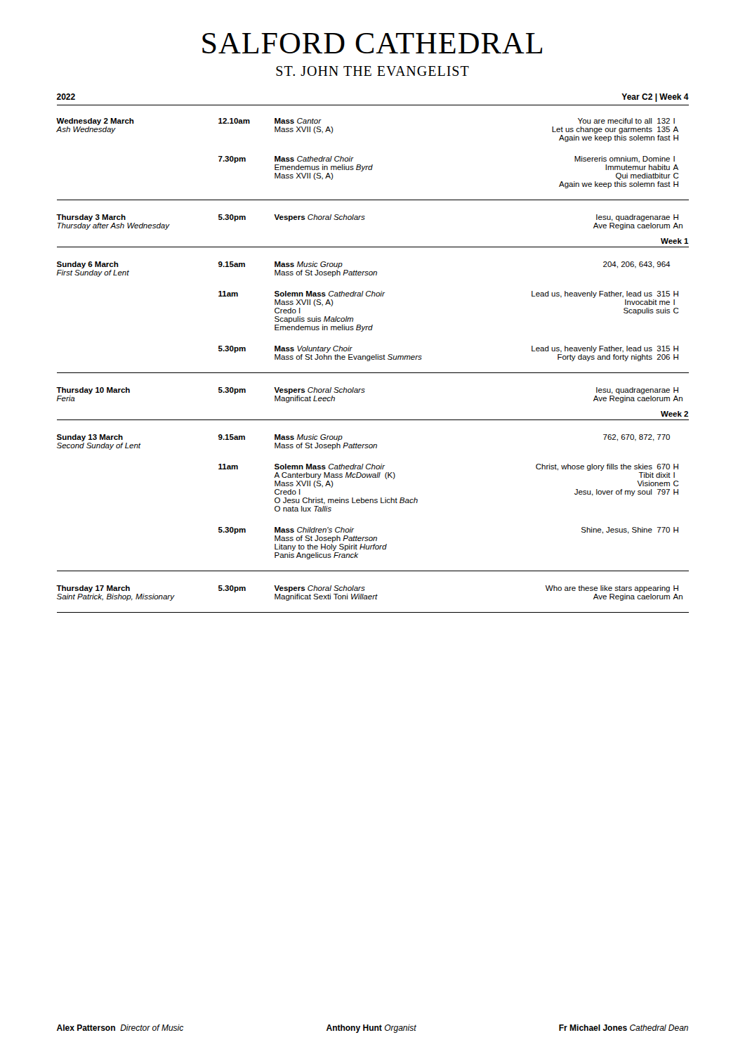Salford Cathedral
St. John the Evangelist
2022 Year C2 | Week 4
| Wednesday 2 March Ash Wednesday | 12.10am | Mass Cantor Mass XVII (S, A) | You are meciful to all 132 I Let us change our garments 135 A Again we keep this solemn fast H |
| | 7.30pm | Mass Cathedral Choir Emendemus in melius Byrd Mass XVII (S, A) | Misereris omnium, Domine I Immutemur habitu A Qui mediatbitur C Again we keep this solemn fast H |
| Thursday 3 March Thursday after Ash Wednesday | 5.30pm | Vespers Choral Scholars | Iesu, quadragenarae H Ave Regina caelorum An |
| Week 1 |
| Sunday 6 March First Sunday of Lent | 9.15am | Mass Music Group Mass of St Joseph Patterson | 204, 206, 643, 964 |
| | 11am | Solemn Mass Cathedral Choir Mass XVII (S, A) Credo I Scapulis suis Malcolm Emendemus in melius Byrd | Lead us, heavenly Father, lead us 315 H Invocabit me I Scapulis suis C |
| | 5.30pm | Mass Voluntary Choir Mass of St John the Evangelist Summers | Lead us, heavenly Father, lead us 315 H Forty days and forty nights 206 H |
| Thursday 10 March Feria | 5.30pm | Vespers Choral Scholars Magnificat Leech | Iesu, quadragenarae H Ave Regina caelorum An |
| Week 2 |
| Sunday 13 March Second Sunday of Lent | 9.15am | Mass Music Group Mass of St Joseph Patterson | 762, 670, 872, 770 |
| | 11am | Solemn Mass Cathedral Choir A Canterbury Mass McDowall (K) Mass XVII (S, A) Credo I O Jesu Christ, meins Lebens Licht Bach O nata lux Tallis | Christ, whose glory fills the skies 670 H Tibit dixit I Visionem C Jesu, lover of my soul 797 H |
| | 5.30pm | Mass Children's Choir Mass of St Joseph Patterson Litany to the Holy Spirit Hurford Panis Angelicus Franck | Shine, Jesus, Shine 770 H |
| Thursday 17 March Saint Patrick, Bishop, Missionary | 5.30pm | Vespers Choral Scholars Magnificat Sexti Toni Willaert | Who are these like stars appearing H Ave Regina caelorum An |
Alex Patterson Director of Music
Anthony Hunt Organist
Fr Michael Jones Cathedral Dean